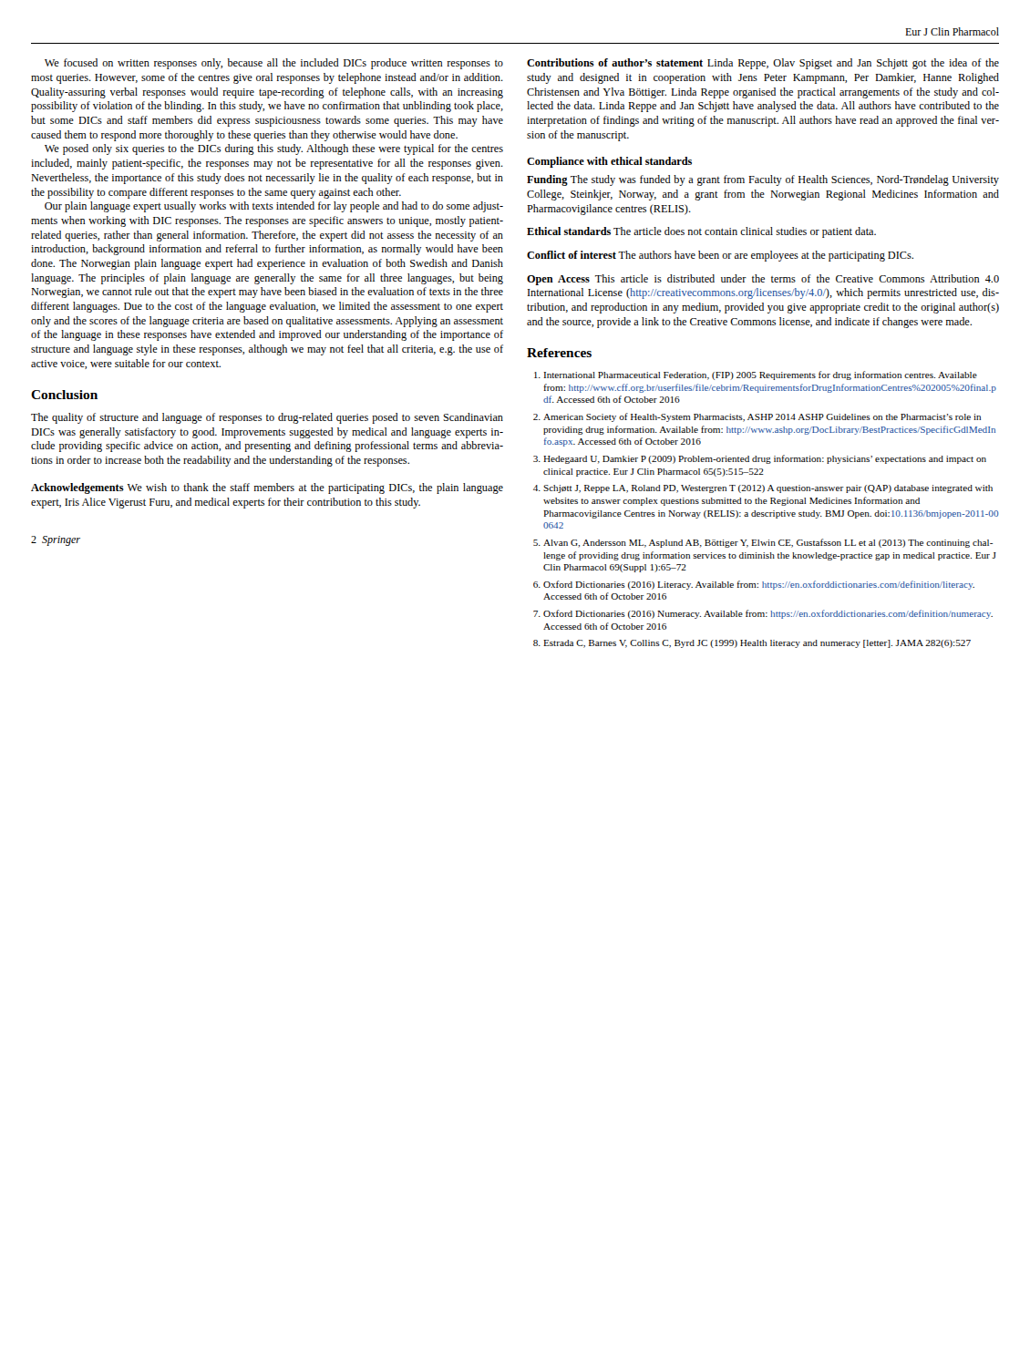Eur J Clin Pharmacol
We focused on written responses only, because all the included DICs produce written responses to most queries. However, some of the centres give oral responses by telephone instead and/or in addition. Quality-assuring verbal responses would require tape-recording of telephone calls, with an increasing possibility of violation of the blinding. In this study, we have no confirmation that unblinding took place, but some DICs and staff members did express suspiciousness towards some queries. This may have caused them to respond more thoroughly to these queries than they otherwise would have done.
We posed only six queries to the DICs during this study. Although these were typical for the centres included, mainly patient-specific, the responses may not be representative for all the responses given. Nevertheless, the importance of this study does not necessarily lie in the quality of each response, but in the possibility to compare different responses to the same query against each other.
Our plain language expert usually works with texts intended for lay people and had to do some adjustments when working with DIC responses. The responses are specific answers to unique, mostly patient-related queries, rather than general information. Therefore, the expert did not assess the necessity of an introduction, background information and referral to further information, as normally would have been done. The Norwegian plain language expert had experience in evaluation of both Swedish and Danish language. The principles of plain language are generally the same for all three languages, but being Norwegian, we cannot rule out that the expert may have been biased in the evaluation of texts in the three different languages. Due to the cost of the language evaluation, we limited the assessment to one expert only and the scores of the language criteria are based on qualitative assessments. Applying an assessment of the language in these responses have extended and improved our understanding of the importance of structure and language style in these responses, although we may not feel that all criteria, e.g. the use of active voice, were suitable for our context.
Conclusion
The quality of structure and language of responses to drug-related queries posed to seven Scandinavian DICs was generally satisfactory to good. Improvements suggested by medical and language experts include providing specific advice on action, and presenting and defining professional terms and abbreviations in order to increase both the readability and the understanding of the responses.
Acknowledgements We wish to thank the staff members at the participating DICs, the plain language expert, Iris Alice Vigerust Furu, and medical experts for their contribution to this study.
2 Springer
Contributions of author’s statement Linda Reppe, Olav Spigset and Jan Schjøtt got the idea of the study and designed it in cooperation with Jens Peter Kampmann, Per Damkier, Hanne Rolighed Christensen and Ylva Böttiger. Linda Reppe organised the practical arrangements of the study and collected the data. Linda Reppe and Jan Schjøtt have analysed the data. All authors have contributed to the interpretation of findings and writing of the manuscript. All authors have read an approved the final version of the manuscript.
Compliance with ethical standards
Funding The study was funded by a grant from Faculty of Health Sciences, Nord-Trøndelag University College, Steinkjer, Norway, and a grant from the Norwegian Regional Medicines Information and Pharmacovigilance centres (RELIS).
Ethical standards The article does not contain clinical studies or patient data.
Conflict of interest The authors have been or are employees at the participating DICs.
Open Access This article is distributed under the terms of the Creative Commons Attribution 4.0 International License (http://creativecommons.org/licenses/by/4.0/), which permits unrestricted use, distribution, and reproduction in any medium, provided you give appropriate credit to the original author(s) and the source, provide a link to the Creative Commons license, and indicate if changes were made.
References
International Pharmaceutical Federation, (FIP) 2005 Requirements for drug information centres. Available from: http://www.cff.org.br/userfiles/file/cebrim/RequirementsforDrugInformationCentres%202005%20final.pdf. Accessed 6th of October 2016
American Society of Health-System Pharmacists, ASHP 2014 ASHP Guidelines on the Pharmacist’s role in providing drug information. Available from: http://www.ashp.org/DocLibrary/BestPractices/SpecificGdlMedInfo.aspx. Accessed 6th of October 2016
Hedegaard U, Damkier P (2009) Problem-oriented drug information: physicians’ expectations and impact on clinical practice. Eur J Clin Pharmacol 65(5):515–522
Schjøtt J, Reppe LA, Roland PD, Westergren T (2012) A question-answer pair (QAP) database integrated with websites to answer complex questions submitted to the Regional Medicines Information and Pharmacovigilance Centres in Norway (RELIS): a descriptive study. BMJ Open. doi:10.1136/bmjopen-2011-000642
Alvan G, Andersson ML, Asplund AB, Böttiger Y, Elwin CE, Gustafsson LL et al (2013) The continuing challenge of providing drug information services to diminish the knowledge-practice gap in medical practice. Eur J Clin Pharmacol 69(Suppl 1):65–72
Oxford Dictionaries (2016) Literacy. Available from: https://en.oxforddictionaries.com/definition/literacy. Accessed 6th of October 2016
Oxford Dictionaries (2016) Numeracy. Available from: https://en.oxforddictionaries.com/definition/numeracy. Accessed 6th of October 2016
Estrada C, Barnes V, Collins C, Byrd JC (1999) Health literacy and numeracy [letter]. JAMA 282(6):527